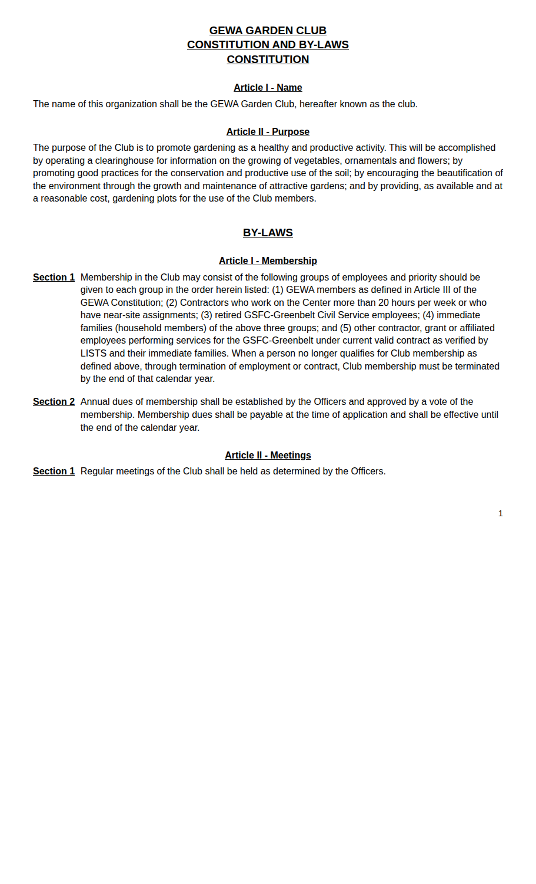GEWA GARDEN CLUB CONSTITUTION AND BY-LAWS CONSTITUTION
Article I - Name
The name of this organization shall be the GEWA Garden Club, hereafter known as the club.
Article II - Purpose
The purpose of the Club is to promote gardening as a healthy and productive activity. This will be accomplished by operating a clearinghouse for information on the growing of vegetables, ornamentals and flowers; by promoting good practices for the conservation and productive use of the soil; by encouraging the beautification of the environment through the growth and maintenance of attractive gardens; and by providing, as available and at a reasonable cost, gardening plots for the use of the Club members.
BY-LAWS
Article I - Membership
Section 1
Membership in the Club may consist of the following groups of employees and priority should be given to each group in the order herein listed: (1) GEWA members as defined in Article III of the GEWA Constitution; (2) Contractors who work on the Center more than 20 hours per week or who have near-site assignments; (3) retired GSFC-Greenbelt Civil Service employees; (4) immediate families (household members) of the above three groups; and (5) other contractor, grant or affiliated employees performing services for the GSFC-Greenbelt under current valid contract as verified by LISTS and their immediate families. When a person no longer qualifies for Club membership as defined above, through termination of employment or contract, Club membership must be terminated by the end of that calendar year.
Section 2
Annual dues of membership shall be established by the Officers and approved by a vote of the membership. Membership dues shall be payable at the time of application and shall be effective until the end of the calendar year.
Article II - Meetings
Section 1
Regular meetings of the Club shall be held as determined by the Officers.
1